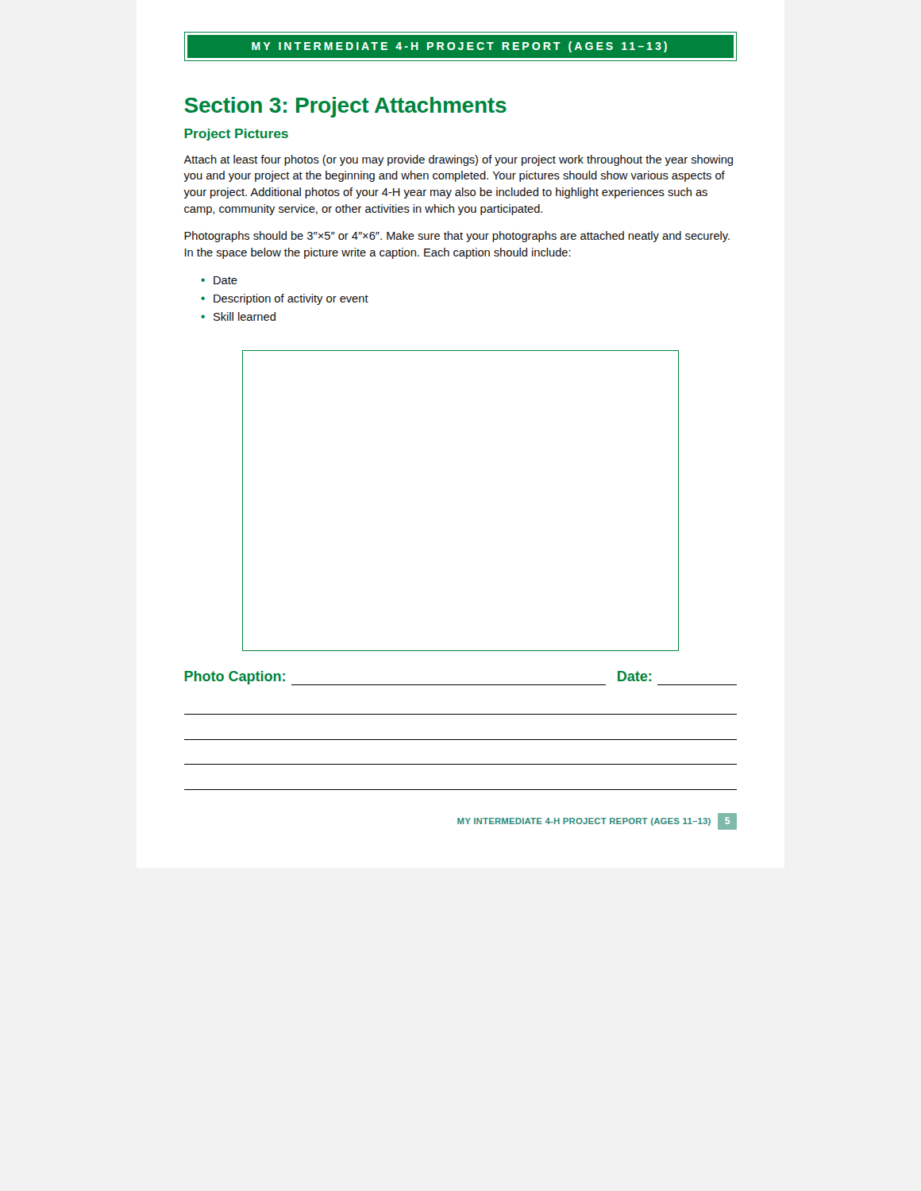My Intermediate 4-H Project Report (Ages 11–13)
Section 3: Project Attachments
Project Pictures
Attach at least four photos (or you may provide drawings) of your project work throughout the year showing you and your project at the beginning and when completed. Your pictures should show various aspects of your project. Additional photos of your 4-H year may also be included to highlight experiences such as camp, community service, or other activities in which you participated.
Photographs should be 3″×5″ or 4″×6″. Make sure that your photographs are attached neatly and securely. In the space below the picture write a caption. Each caption should include:
Date
Description of activity or event
Skill learned
Photo Caption: Date:
My Intermediate 4-H Project Report (Ages 11–13) 5